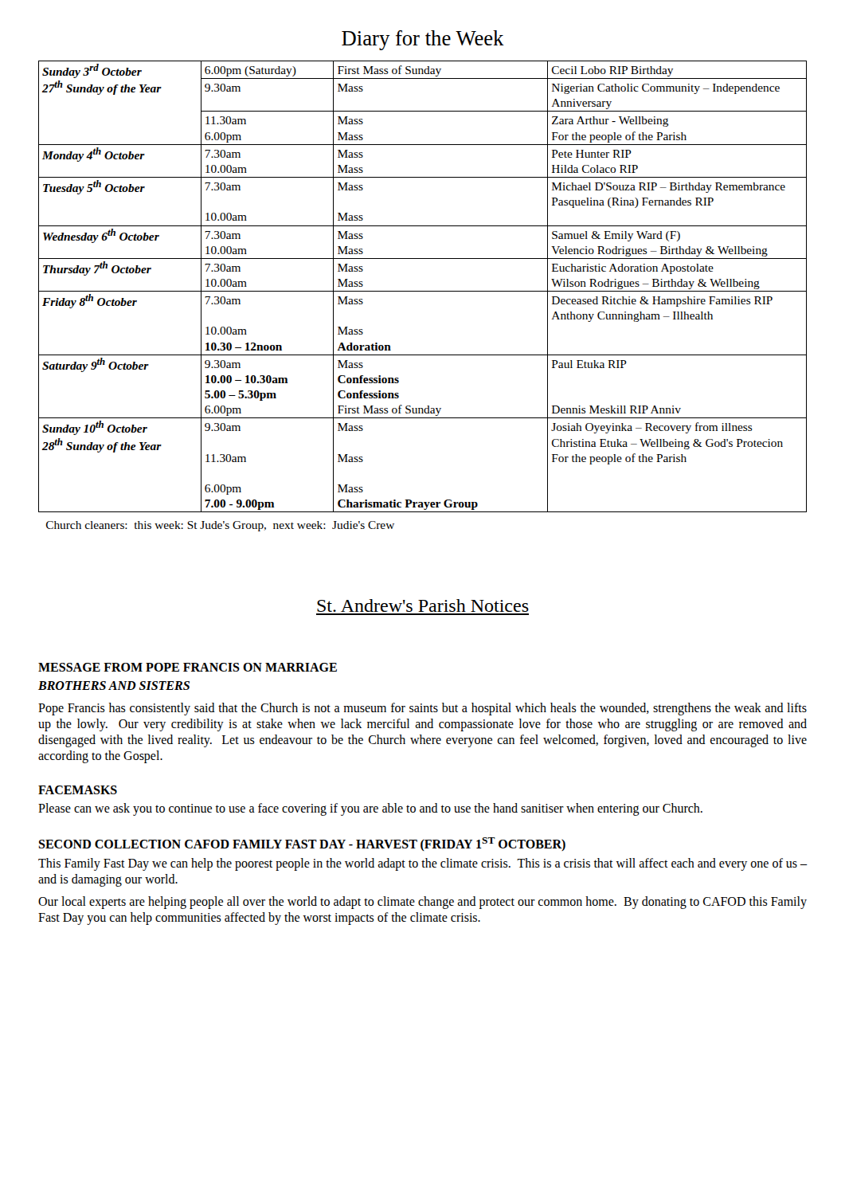Diary for the Week
| Sunday 3 rd October 27 th Sunday of the Year | 6.00pm (Saturday) | First Mass of Sunday | Cecil Lobo RIP Birthday |
| 9.30am | Mass | Nigerian Catholic Community – Independence Anniversary |
| 11.30am 6.00pm | Mass Mass | Zara Arthur - Wellbeing For the people of the Parish |
| Monday 4 th October | 7.30am 10.00am | Mass Mass | Pete Hunter RIP Hilda Colaco RIP |
| Tuesday 5 th October | 7.30am 10.00am | Mass Mass | Michael D'Souza RIP – Birthday Remembrance Pasquelina (Rina) Fernandes RIP |
| Wednesday 6 th October | 7.30am 10.00am | Mass Mass | Samuel & Emily Ward (F) Velencio Rodrigues – Birthday & Wellbeing |
| Thursday 7 th October | 7.30am 10.00am | Mass Mass | Eucharistic Adoration Apostolate Wilson Rodrigues – Birthday & Wellbeing |
| Friday 8 th October | 7.30am 10.00am 10.30 – 12noon | Mass Mass Adoration | Deceased Ritchie & Hampshire Families RIP Anthony Cunningham – Illhealth |
| Saturday 9 th October | 9.30am 10.00 – 10.30am 5.00 – 5.30pm 6.00pm | Mass Confessions Confessions First Mass of Sunday | Paul Etuka RIP Dennis Meskill RIP Anniv |
| Sunday 10 th October 28 th Sunday of the Year | 9.30am 11.30am 6.00pm 7.00 - 9.00pm | Mass Mass Mass Charismatic Prayer Group | Josiah Oyeyinka – Recovery from illness Christina Etuka – Wellbeing & God's Protecion For the people of the Parish |
Church cleaners: this week: St Jude's Group, next week: Judie's Crew
St. Andrew's Parish Notices
MESSAGE FROM POPE FRANCIS ON MARRIAGE
BROTHERS AND SISTERS
Pope Francis has consistently said that the Church is not a museum for saints but a hospital which heals the wounded, strengthens the weak and lifts up the lowly. Our very credibility is at stake when we lack merciful and compassionate love for those who are struggling or are removed and disengaged with the lived reality. Let us endeavour to be the Church where everyone can feel welcomed, forgiven, loved and encouraged to live according to the Gospel.
FACEMASKS
Please can we ask you to continue to use a face covering if you are able to and to use the hand sanitiser when entering our Church.
SECOND COLLECTION CAFOD FAMILY FAST DAY - HARVEST (FRIDAY 1ST OCTOBER)
This Family Fast Day we can help the poorest people in the world adapt to the climate crisis. This is a crisis that will affect each and every one of us – and is damaging our world.
Our local experts are helping people all over the world to adapt to climate change and protect our common home. By donating to CAFOD this Family Fast Day you can help communities affected by the worst impacts of the climate crisis.